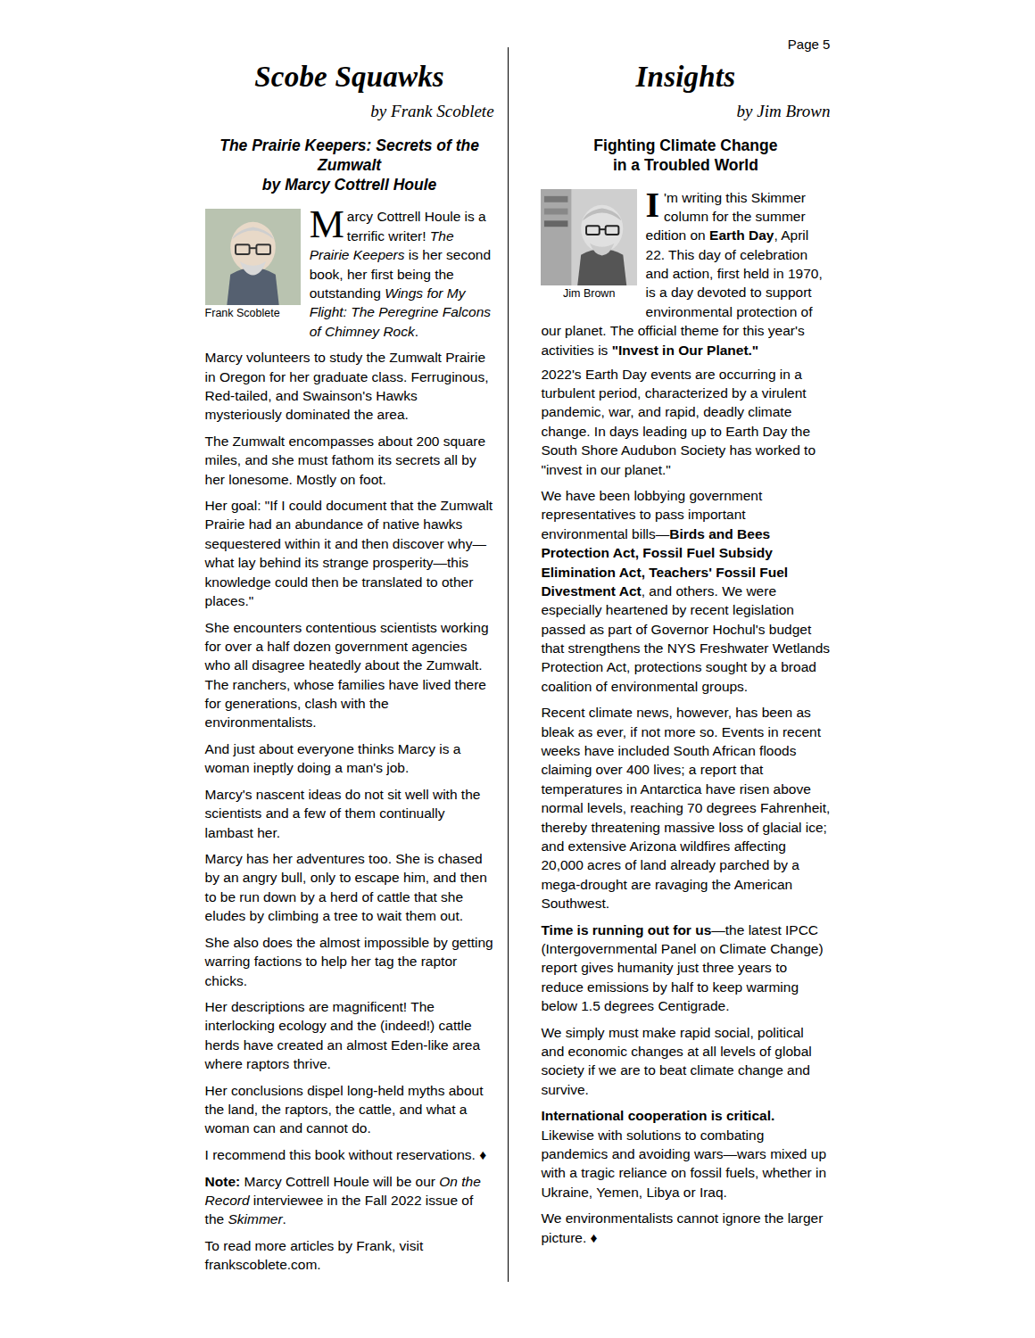Page 5
Scobe Squawks
by Frank Scoblete
The Prairie Keepers: Secrets of the Zumwalt
by Marcy Cottrell Houle
Frank Scoblete
Marcy Cottrell Houle is a terrific writer! The Prairie Keepers is her second book, her first being the outstanding Wings for My Flight: The Peregrine Falcons of Chimney Rock.
Marcy volunteers to study the Zumwalt Prairie in Oregon for her graduate class. Ferruginous, Red-tailed, and Swainson's Hawks mysteriously dominated the area.
The Zumwalt encompasses about 200 square miles, and she must fathom its secrets all by her lonesome. Mostly on foot.
Her goal: "If I could document that the Zumwalt Prairie had an abundance of native hawks sequestered within it and then discover why—what lay behind its strange prosperity—this knowledge could then be translated to other places."
She encounters contentious scientists working for over a half dozen government agencies who all disagree heatedly about the Zumwalt. The ranchers, whose families have lived there for generations, clash with the environmentalists.
And just about everyone thinks Marcy is a woman ineptly doing a man's job.
Marcy's nascent ideas do not sit well with the scientists and a few of them continually lambast her.
Marcy has her adventures too. She is chased by an angry bull, only to escape him, and then to be run down by a herd of cattle that she eludes by climbing a tree to wait them out.
She also does the almost impossible by getting warring factions to help her tag the raptor chicks.
Her descriptions are magnificent! The interlocking ecology and the (indeed!) cattle herds have created an almost Eden-like area where raptors thrive.
Her conclusions dispel long-held myths about the land, the raptors, the cattle, and what a woman can and cannot do.
I recommend this book without reservations. ♦
Note: Marcy Cottrell Houle will be our On the Record interviewee in the Fall 2022 issue of the Skimmer.
To read more articles by Frank, visit frankscoblete.com.
Insights
by Jim Brown
Fighting Climate Change
in a Troubled World
Jim Brown
I'm writing this Skimmer column for the summer edition on Earth Day, April 22. This day of celebration and action, first held in 1970, is a day devoted to support environmental protection of our planet. The official theme for this year's activities is "Invest in Our Planet."
2022's Earth Day events are occurring in a turbulent period, characterized by a virulent pandemic, war, and rapid, deadly climate change. In days leading up to Earth Day the South Shore Audubon Society has worked to "invest in our planet."
We have been lobbying government representatives to pass important environmental bills—Birds and Bees Protection Act, Fossil Fuel Subsidy Elimination Act, Teachers' Fossil Fuel Divestment Act, and others. We were especially heartened by recent legislation passed as part of Governor Hochul's budget that strengthens the NYS Freshwater Wetlands Protection Act, protections sought by a broad coalition of environmental groups.
Recent climate news, however, has been as bleak as ever, if not more so. Events in recent weeks have included South African floods claiming over 400 lives; a report that temperatures in Antarctica have risen above normal levels, reaching 70 degrees Fahrenheit, thereby threatening massive loss of glacial ice; and extensive Arizona wildfires affecting 20,000 acres of land already parched by a mega-drought are ravaging the American Southwest.
Time is running out for us—the latest IPCC (Intergovernmental Panel on Climate Change) report gives humanity just three years to reduce emissions by half to keep warming below 1.5 degrees Centigrade.
We simply must make rapid social, political and economic changes at all levels of global society if we are to beat climate change and survive.
International cooperation is critical. Likewise with solutions to combating pandemics and avoiding wars—wars mixed up with a tragic reliance on fossil fuels, whether in Ukraine, Yemen, Libya or Iraq.
We environmentalists cannot ignore the larger picture. ♦